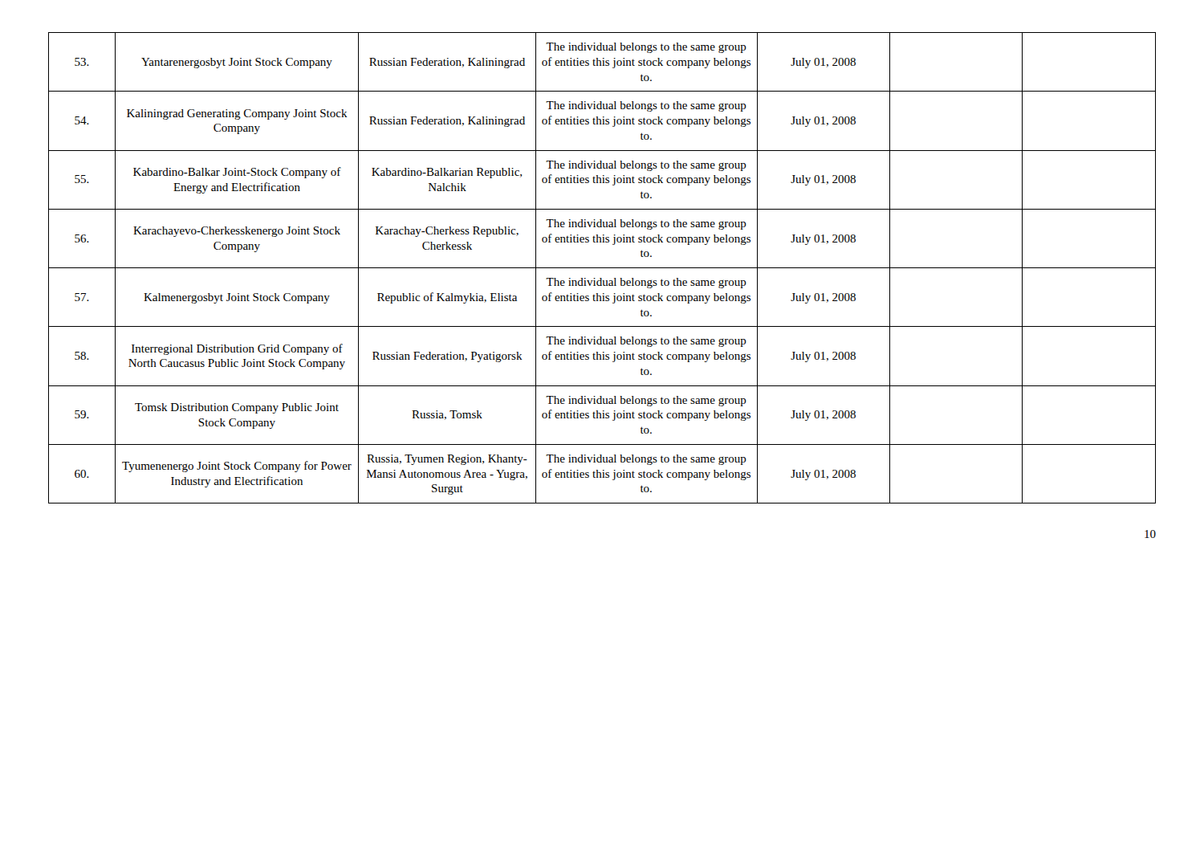| 53. | Yantarenergosbyt Joint Stock Company | Russian Federation, Kaliningrad | The individual belongs to the same group of entities this joint stock company belongs to. | July 01, 2008 | | |
| 54. | Kaliningrad Generating Company Joint Stock Company | Russian Federation, Kaliningrad | The individual belongs to the same group of entities this joint stock company belongs to. | July 01, 2008 | | |
| 55. | Kabardino-Balkar Joint-Stock Company of Energy and Electrification | Kabardino-Balkarian Republic, Nalchik | The individual belongs to the same group of entities this joint stock company belongs to. | July 01, 2008 | | |
| 56. | Karachayevo-Cherkesskenergo Joint Stock Company | Karachay-Cherkess Republic, Cherkessk | The individual belongs to the same group of entities this joint stock company belongs to. | July 01, 2008 | | |
| 57. | Kalmenergosbyt Joint Stock Company | Republic of Kalmykia, Elista | The individual belongs to the same group of entities this joint stock company belongs to. | July 01, 2008 | | |
| 58. | Interregional Distribution Grid Company of North Caucasus Public Joint Stock Company | Russian Federation, Pyatigorsk | The individual belongs to the same group of entities this joint stock company belongs to. | July 01, 2008 | | |
| 59. | Tomsk Distribution Company Public Joint Stock Company | Russia, Tomsk | The individual belongs to the same group of entities this joint stock company belongs to. | July 01, 2008 | | |
| 60. | Tyumenenergo Joint Stock Company for Power Industry and Electrification | Russia, Tyumen Region, Khanty-Mansi Autonomous Area - Yugra, Surgut | The individual belongs to the same group of entities this joint stock company belongs to. | July 01, 2008 | | |
10